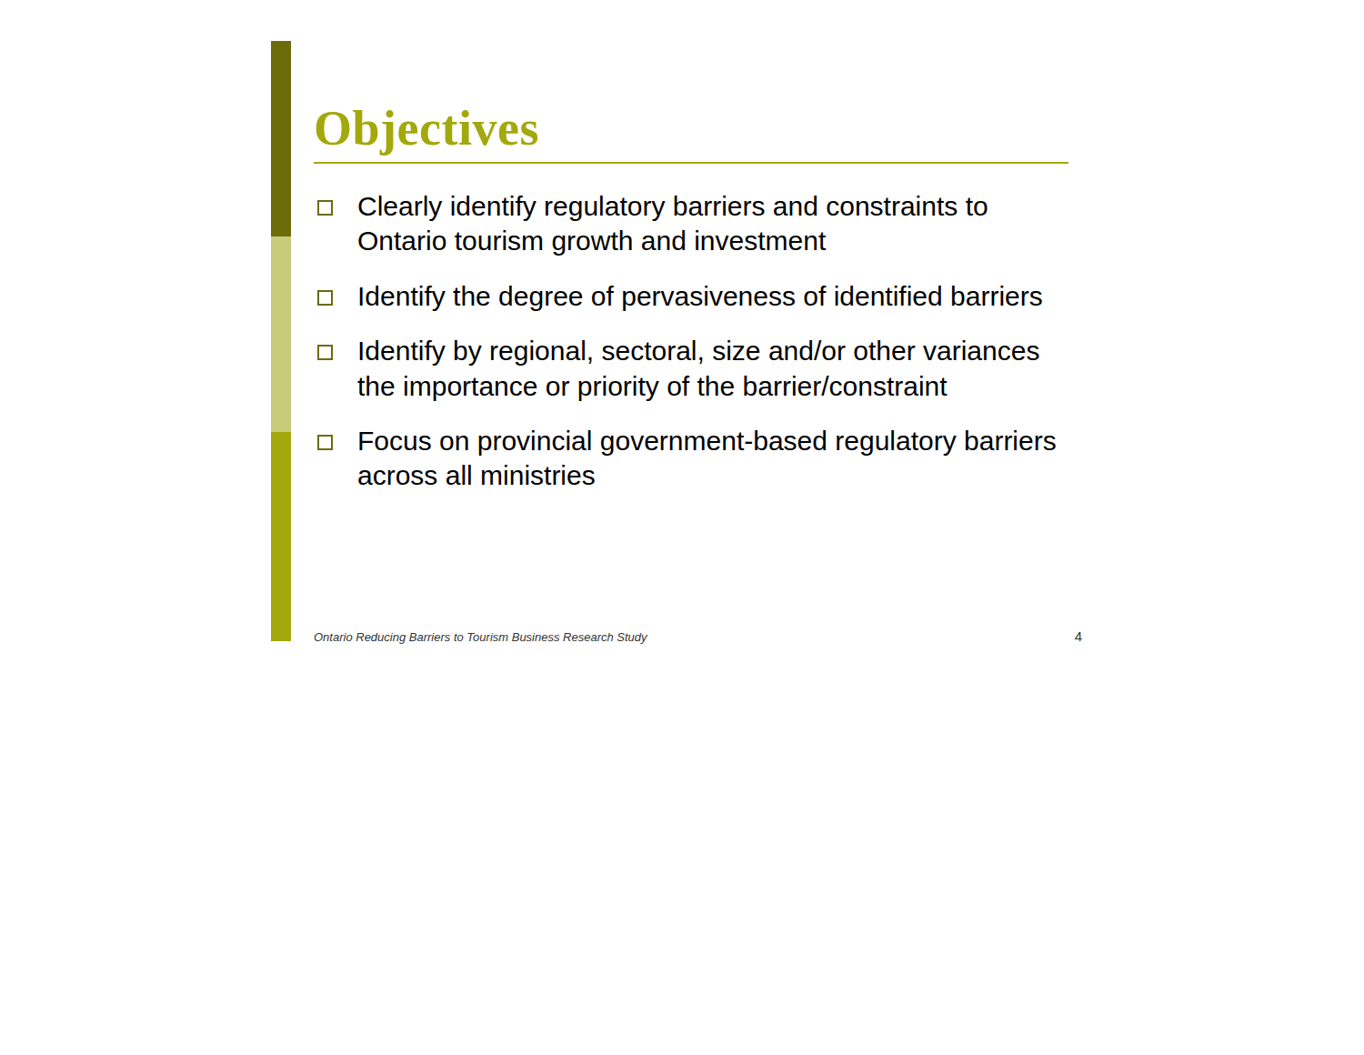Objectives
Clearly identify regulatory barriers and constraints to Ontario tourism growth and investment
Identify the degree of pervasiveness of identified barriers
Identify by regional, sectoral, size and/or other variances the importance or priority of the barrier/constraint
Focus on provincial government-based regulatory barriers across all ministries
Ontario Reducing Barriers to Tourism Business Research Study
4